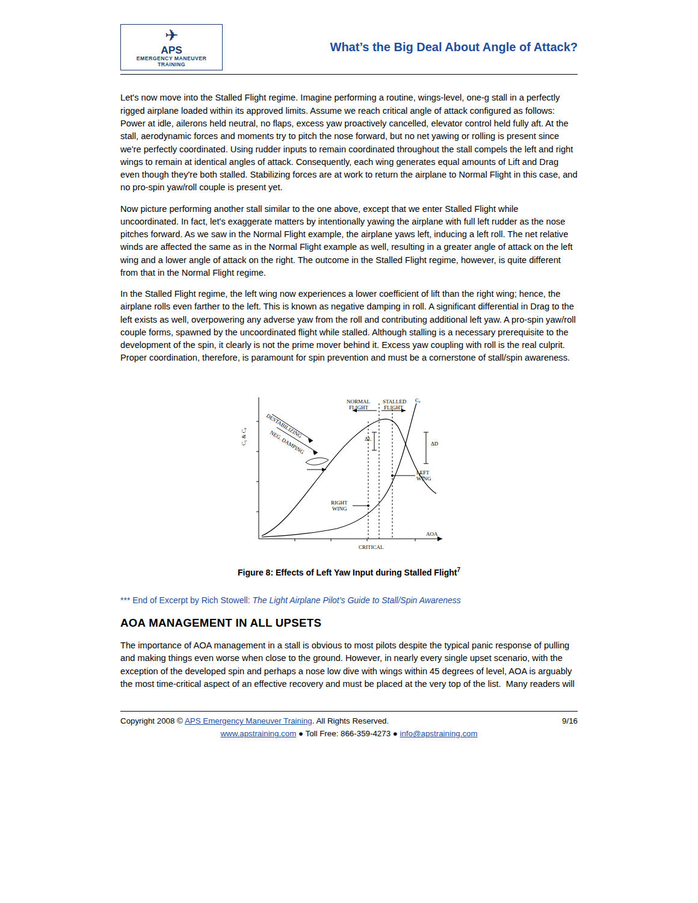✈
APS
EMERGENCY MANEUVER TRAINING
What’s the Big Deal About Angle of Attack?
Let's now move into the Stalled Flight regime. Imagine performing a routine, wings-level, one-g stall in a perfectly rigged airplane loaded within its approved limits. Assume we reach critical angle of attack configured as follows: Power at idle, ailerons held neutral, no flaps, excess yaw proactively cancelled, elevator control held fully aft. At the stall, aerodynamic forces and moments try to pitch the nose forward, but no net yawing or rolling is present since we're perfectly coordinated. Using rudder inputs to remain coordinated throughout the stall compels the left and right wings to remain at identical angles of attack. Consequently, each wing generates equal amounts of Lift and Drag even though they're both stalled. Stabilizing forces are at work to return the airplane to Normal Flight in this case, and no pro-spin yaw/roll couple is present yet.
Now picture performing another stall similar to the one above, except that we enter Stalled Flight while uncoordinated. In fact, let's exaggerate matters by intentionally yawing the airplane with full left rudder as the nose pitches forward. As we saw in the Normal Flight example, the airplane yaws left, inducing a left roll. The net relative winds are affected the same as in the Normal Flight example as well, resulting in a greater angle of attack on the left wing and a lower angle of attack on the right. The outcome in the Stalled Flight regime, however, is quite different from that in the Normal Flight regime.
In the Stalled Flight regime, the left wing now experiences a lower coefficient of lift than the right wing; hence, the airplane rolls even farther to the left. This is known as negative damping in roll. A significant differential in Drag to the left exists as well, overpowering any adverse yaw from the roll and contributing additional left yaw. A pro-spin yaw/roll couple forms, spawned by the uncoordinated flight while stalled. Although stalling is a necessary prerequisite to the development of the spin, it clearly is not the prime mover behind it. Excess yaw coupling with roll is the real culprit. Proper coordination, therefore, is paramount for spin prevention and must be a cornerstone of stall/spin awareness.
C₁ & Cₔ Cₔ C₁ ΔL ΔD NORMAL FLIGHT STALLED FLIGHT LEFT WING RIGHT WING CRITICAL AOA DESTABILIZING NEG. DAMPING
Figure 8: Effects of Left Yaw Input during Stalled Flight7
*** End of Excerpt by Rich Stowell: The Light Airplane Pilot’s Guide to Stall/Spin Awareness
AOA MANAGEMENT IN ALL UPSETS
The importance of AOA management in a stall is obvious to most pilots despite the typical panic response of pulling and making things even worse when close to the ground. However, in nearly every single upset scenario, with the exception of the developed spin and perhaps a nose low dive with wings within 45 degrees of level, AOA is arguably the most time-critical aspect of an effective recovery and must be placed at the very top of the list. Many readers will
Copyright 2008 © APS Emergency Maneuver Training. All Rights Reserved. 9/16
www.apstraining.com ● Toll Free: 866-359-4273 ● info@apstraining.com